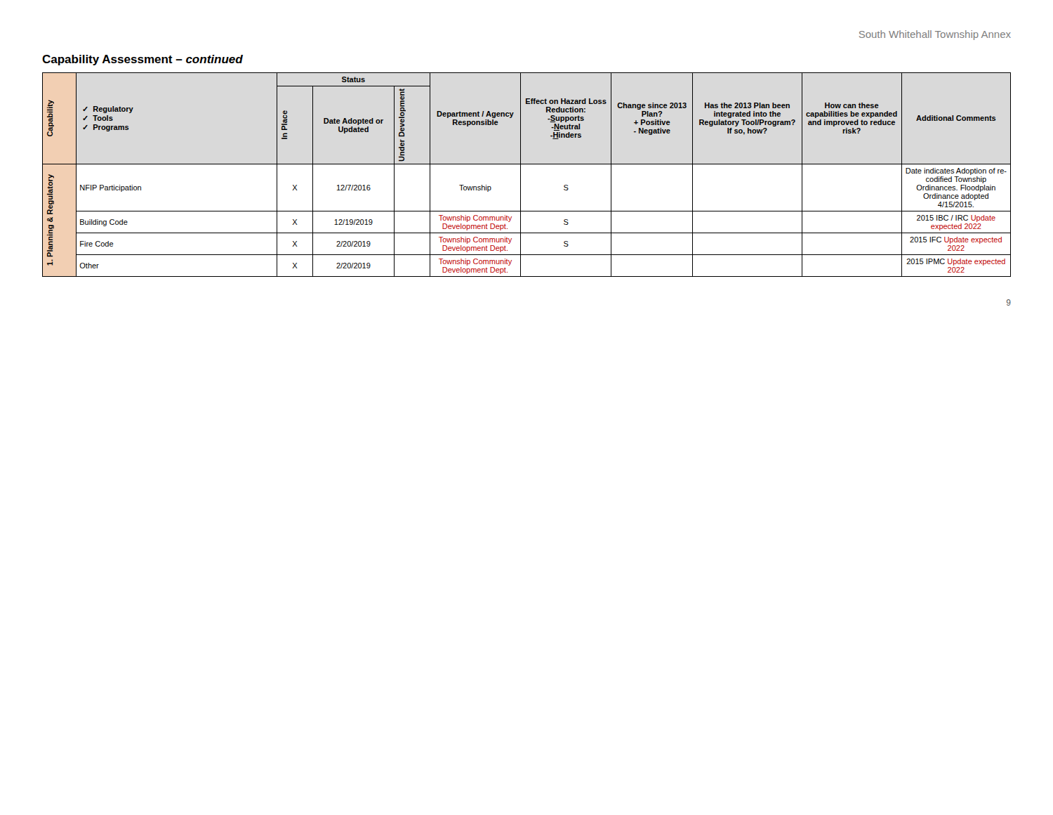South Whitehall Township Annex
Capability Assessment – continued
| Capability | Regulatory Tools Programs | Status | Department / Agency Responsible | Effect on Hazard Loss Reduction: - S upports - N eutral - H inders | Change since 2013 Plan? + Positive - Negative | Has the 2013 Plan been integrated into the Regulatory Tool/Program? If so, how? | How can these capabilities be expanded and improved to reduce risk? | Additional Comments |
| --- | --- | --- | --- | --- | --- | --- | --- | --- |
| In Place | Date Adopted or Updated | Under Development |
| 1. Planning & Regulatory | NFIP Participation | X | 12/7/2016 | | Township | S | | | | Date indicates Adoption of re-codified Township Ordinances. Floodplain Ordinance adopted 4/15/2015. |
| Building Code | X | 12/19/2019 | | Township Community Development Dept. | S | | | | 2015 IBC / IRC Update expected 2022 |
| Fire Code | X | 2/20/2019 | | Township Community Development Dept. | S | | | | 2015 IFC Update expected 2022 |
| Other | X | 2/20/2019 | | Township Community Development Dept. | | | | | 2015 IPMC Update expected 2022 |
9